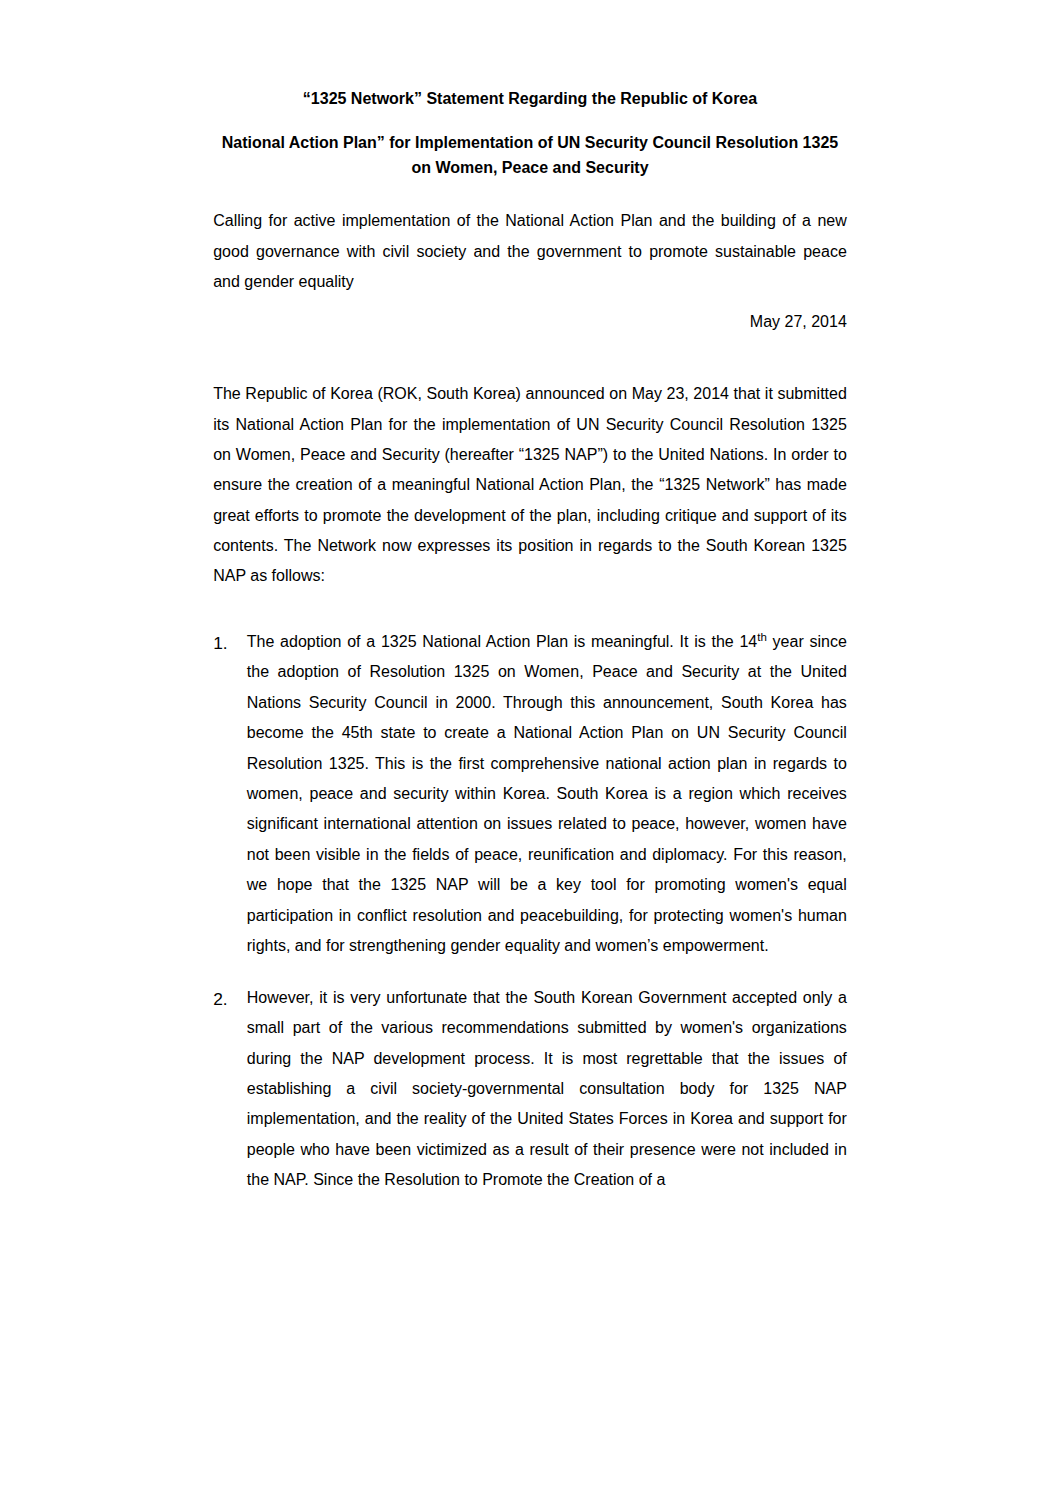“1325 Network” Statement Regarding the Republic of Korea National Action Plan” for Implementation of UN Security Council Resolution 1325 on Women, Peace and Security
Calling for active implementation of the National Action Plan and the building of a new good governance with civil society and the government to promote sustainable peace and gender equality
May 27, 2014
The Republic of Korea (ROK, South Korea) announced on May 23, 2014 that it submitted its National Action Plan for the implementation of UN Security Council Resolution 1325 on Women, Peace and Security (hereafter “1325 NAP”) to the United Nations. In order to ensure the creation of a meaningful National Action Plan, the “1325 Network” has made great efforts to promote the development of the plan, including critique and support of its contents. The Network now expresses its position in regards to the South Korean 1325 NAP as follows:
1. The adoption of a 1325 National Action Plan is meaningful. It is the 14th year since the adoption of Resolution 1325 on Women, Peace and Security at the United Nations Security Council in 2000. Through this announcement, South Korea has become the 45th state to create a National Action Plan on UN Security Council Resolution 1325. This is the first comprehensive national action plan in regards to women, peace and security within Korea. South Korea is a region which receives significant international attention on issues related to peace, however, women have not been visible in the fields of peace, reunification and diplomacy. For this reason, we hope that the 1325 NAP will be a key tool for promoting women's equal participation in conflict resolution and peacebuilding, for protecting women's human rights, and for strengthening gender equality and women’s empowerment.
2. However, it is very unfortunate that the South Korean Government accepted only a small part of the various recommendations submitted by women's organizations during the NAP development process. It is most regrettable that the issues of establishing a civil society-governmental consultation body for 1325 NAP implementation, and the reality of the United States Forces in Korea and support for people who have been victimized as a result of their presence were not included in the NAP. Since the Resolution to Promote the Creation of a